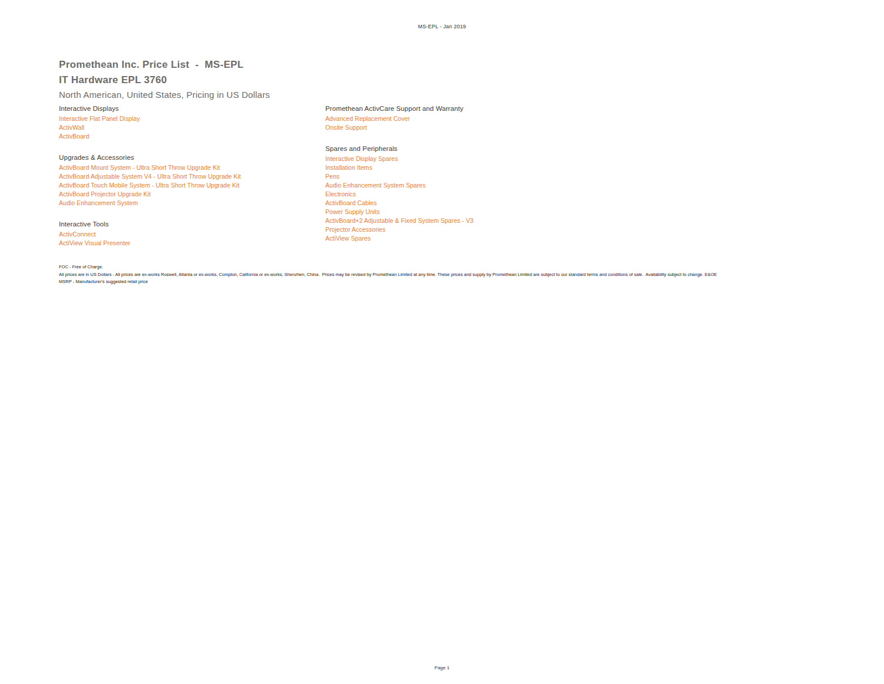MS-EPL - Jan 2019
Promethean Inc. Price List - MS-EPL
IT Hardware EPL 3760
North American, United States, Pricing in US Dollars
Interactive Displays
Interactive Flat Panel Display
ActivWall
ActivBoard
Upgrades & Accessories
ActivBoard Mount System - Ultra Short Throw Upgrade Kit
ActivBoard Adjustable System V4 - Ultra Short Throw Upgrade Kit
ActivBoard Touch Mobile System - Ultra Short Throw Upgrade Kit
ActivBoard Projector Upgrade Kit
Audio Enhancement System
Interactive Tools
ActivConnect
ActiView Visual Presenter
Promethean ActivCare Support and Warranty
Advanced Replacement Cover
Onsite Support
Spares and Peripherals
Interactive Display Spares
Installation Items
Pens
Audio Enhancement System Spares
Electronics
ActivBoard Cables
Power Supply Units
ActivBoard+2 Adjustable & Fixed System Spares - V3
Projector Accessories
ActiView Spares
FOC - Free of Charge.
All prices are in US Dollars - All prices are ex-works Roswell, Atlanta or ex-works, Compton, California or ex-works, Shenzhen, China. Prices may be revised by Promethean Limited at any time. These prices and supply by Promethean Limited are subject to our standard terms and conditions of sale. Availability subject to change. E&OE
MSRP - Manufacturer's suggested retail price
Page 1